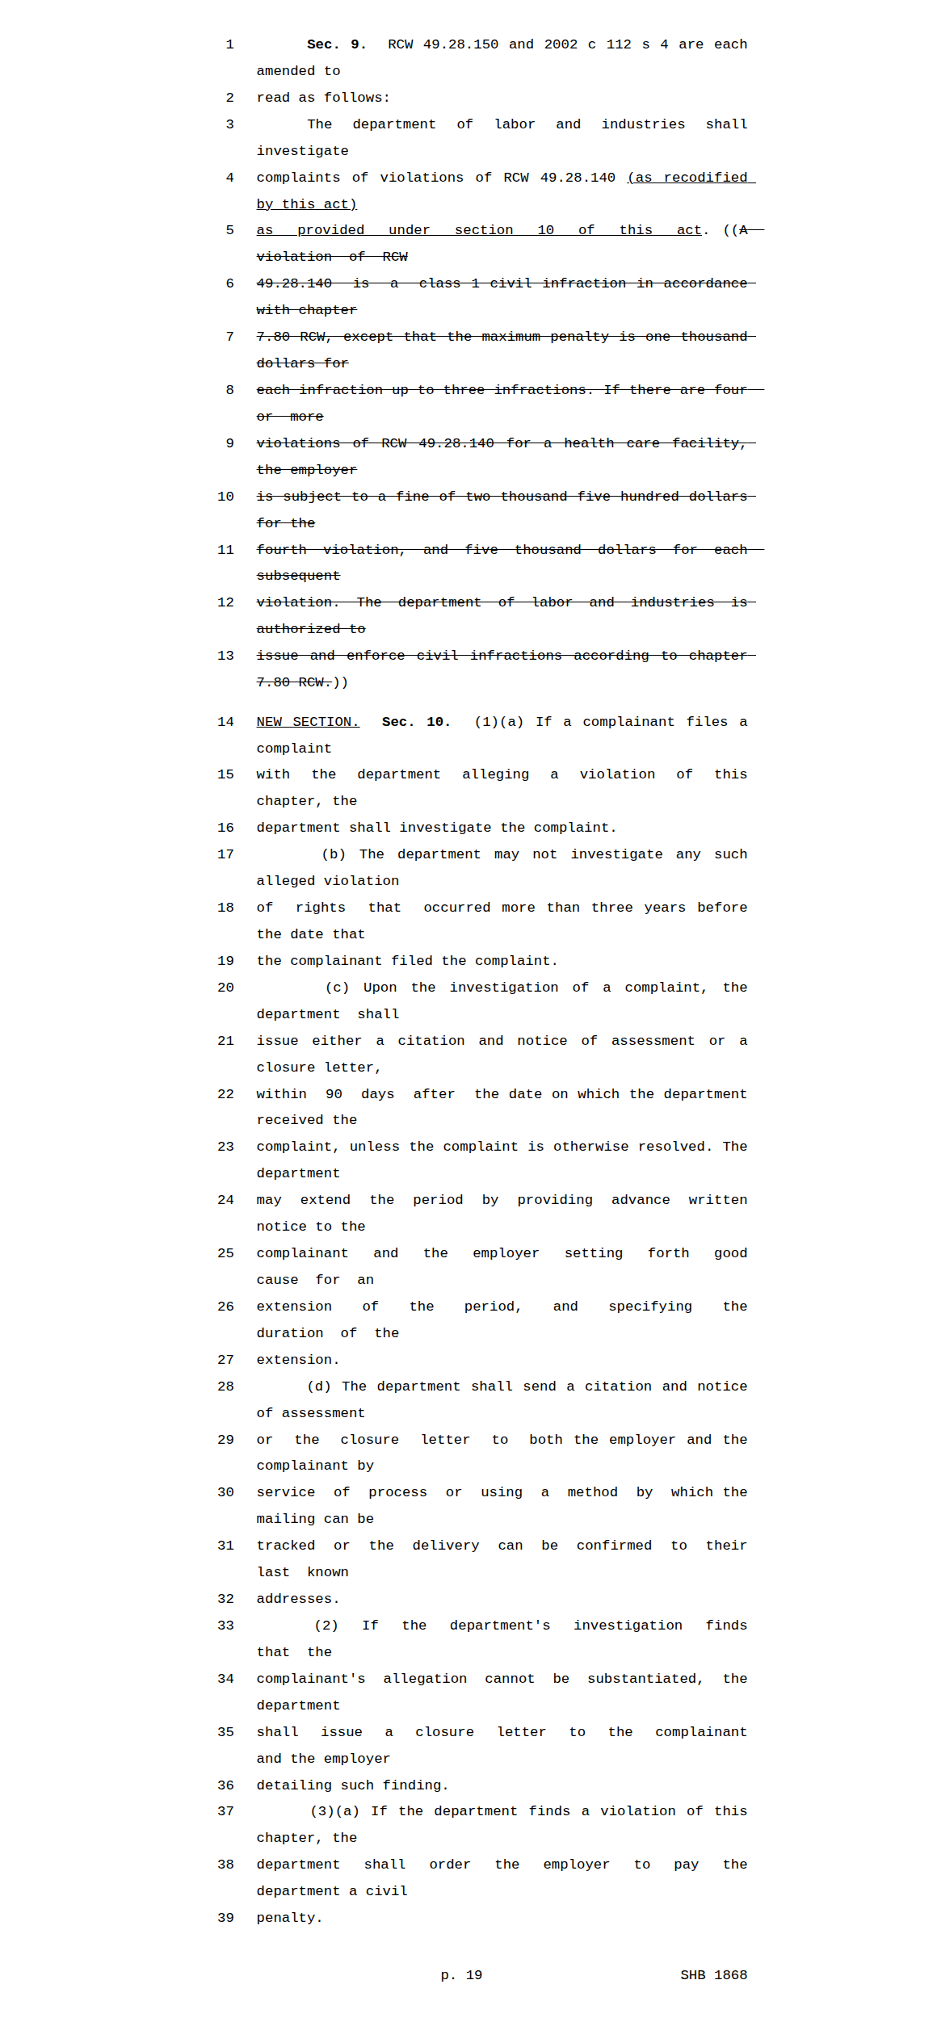1 Sec. 9. RCW 49.28.150 and 2002 c 112 s 4 are each amended to
2 read as follows:
3 The department of labor and industries shall investigate
4 complaints of violations of RCW 49.28.140 (as recodified by this act)
5 as provided under section 10 of this act. ((A violation of RCW
649.28.140 is a class 1 civil infraction in accordance with chapter
77.80 RCW, except that the maximum penalty is one thousand dollars for
8 each infraction up to three infractions. If there are four or more
9 violations of RCW 49.28.140 for a health care facility, the employer
10 is subject to a fine of two thousand five hundred dollars for the
11 fourth violation, and five thousand dollars for each subsequent
12 violation. The department of labor and industries is authorized to
13 issue and enforce civil infractions according to chapter 7.80 RCW.))
14 NEW SECTION. Sec. 10. (1)(a) If a complainant files a complaint
15 with the department alleging a violation of this chapter, the
16 department shall investigate the complaint.
17 (b) The department may not investigate any such alleged violation
18 of rights that occurred more than three years before the date that
19 the complainant filed the complaint.
20 (c) Upon the investigation of a complaint, the department shall
21 issue either a citation and notice of assessment or a closure letter,
22 within 90 days after the date on which the department received the
23 complaint, unless the complaint is otherwise resolved. The department
24 may extend the period by providing advance written notice to the
25 complainant and the employer setting forth good cause for an
26 extension of the period, and specifying the duration of the
27 extension.
28 (d) The department shall send a citation and notice of assessment
29 or the closure letter to both the employer and the complainant by
30 service of process or using a method by which the mailing can be
31 tracked or the delivery can be confirmed to their last known
32 addresses.
33 (2) If the department's investigation finds that the
34 complainant's allegation cannot be substantiated, the department
35 shall issue a closure letter to the complainant and the employer
36 detailing such finding.
37 (3)(a) If the department finds a violation of this chapter, the
38 department shall order the employer to pay the department a civil
39 penalty.
p. 19 SHB 1868